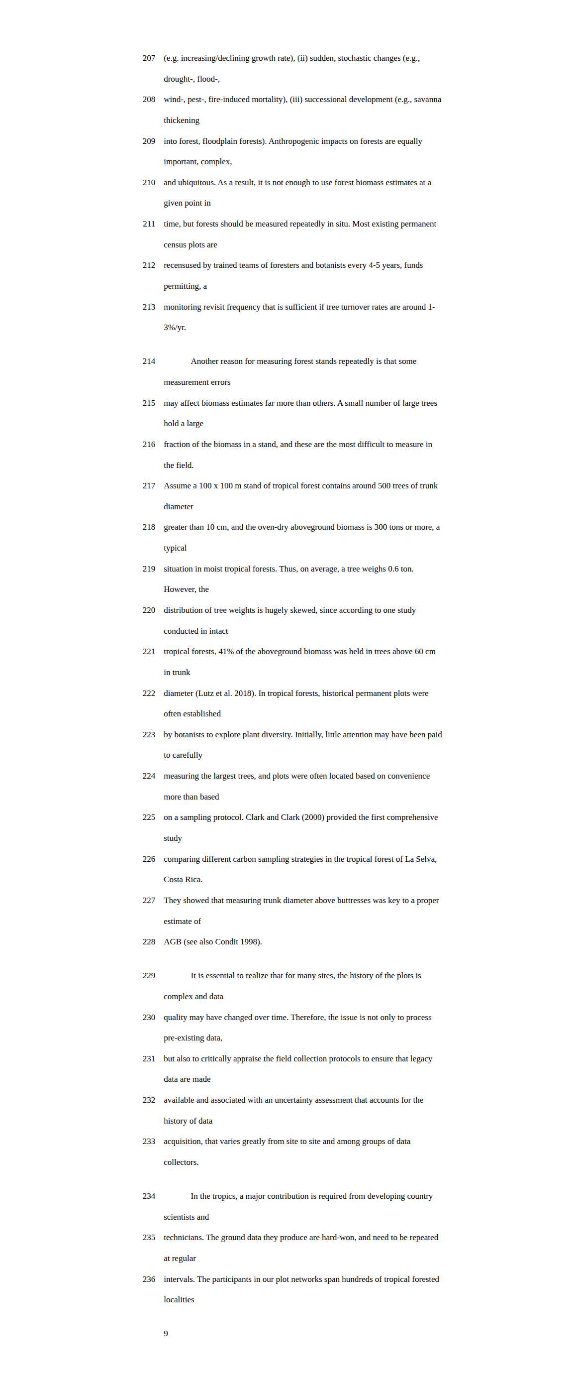207(e.g. increasing/declining growth rate), (ii) sudden, stochastic changes (e.g., drought-, flood-,
208wind-, pest-, fire-induced mortality), (iii) successional development (e.g., savanna thickening
209into forest, floodplain forests). Anthropogenic impacts on forests are equally important, complex,
210and ubiquitous. As a result, it is not enough to use forest biomass estimates at a given point in
211time, but forests should be measured repeatedly in situ. Most existing permanent census plots are
212recensused by trained teams of foresters and botanists every 4-5 years, funds permitting, a
213monitoring revisit frequency that is sufficient if tree turnover rates are around 1-3%/yr.
214 Another reason for measuring forest stands repeatedly is that some measurement errors
215may affect biomass estimates far more than others. A small number of large trees hold a large
216fraction of the biomass in a stand, and these are the most difficult to measure in the field.
217 Assume a 100 x 100 m stand of tropical forest contains around 500 trees of trunk diameter
218greater than 10 cm, and the oven-dry aboveground biomass is 300 tons or more, a typical
219situation in moist tropical forests. Thus, on average, a tree weighs 0.6 ton. However, the
220distribution of tree weights is hugely skewed, since according to one study conducted in intact
221tropical forests, 41% of the aboveground biomass was held in trees above 60 cm in trunk
222diameter (Lutz et al. 2018). In tropical forests, historical permanent plots were often established
223by botanists to explore plant diversity. Initially, little attention may have been paid to carefully
224measuring the largest trees, and plots were often located based on convenience more than based
225on a sampling protocol. Clark and Clark (2000) provided the first comprehensive study
226comparing different carbon sampling strategies in the tropical forest of La Selva, Costa Rica.
227 They showed that measuring trunk diameter above buttresses was key to a proper estimate of
228 AGB (see also Condit 1998).
229 It is essential to realize that for many sites, the history of the plots is complex and data
230quality may have changed over time. Therefore, the issue is not only to process pre-existing data,
231but also to critically appraise the field collection protocols to ensure that legacy data are made
232available and associated with an uncertainty assessment that accounts for the history of data
233acquisition, that varies greatly from site to site and among groups of data collectors.
234 In the tropics, a major contribution is required from developing country scientists and
235technicians. The ground data they produce are hard-won, and need to be repeated at regular
236intervals. The participants in our plot networks span hundreds of tropical forested localities
9